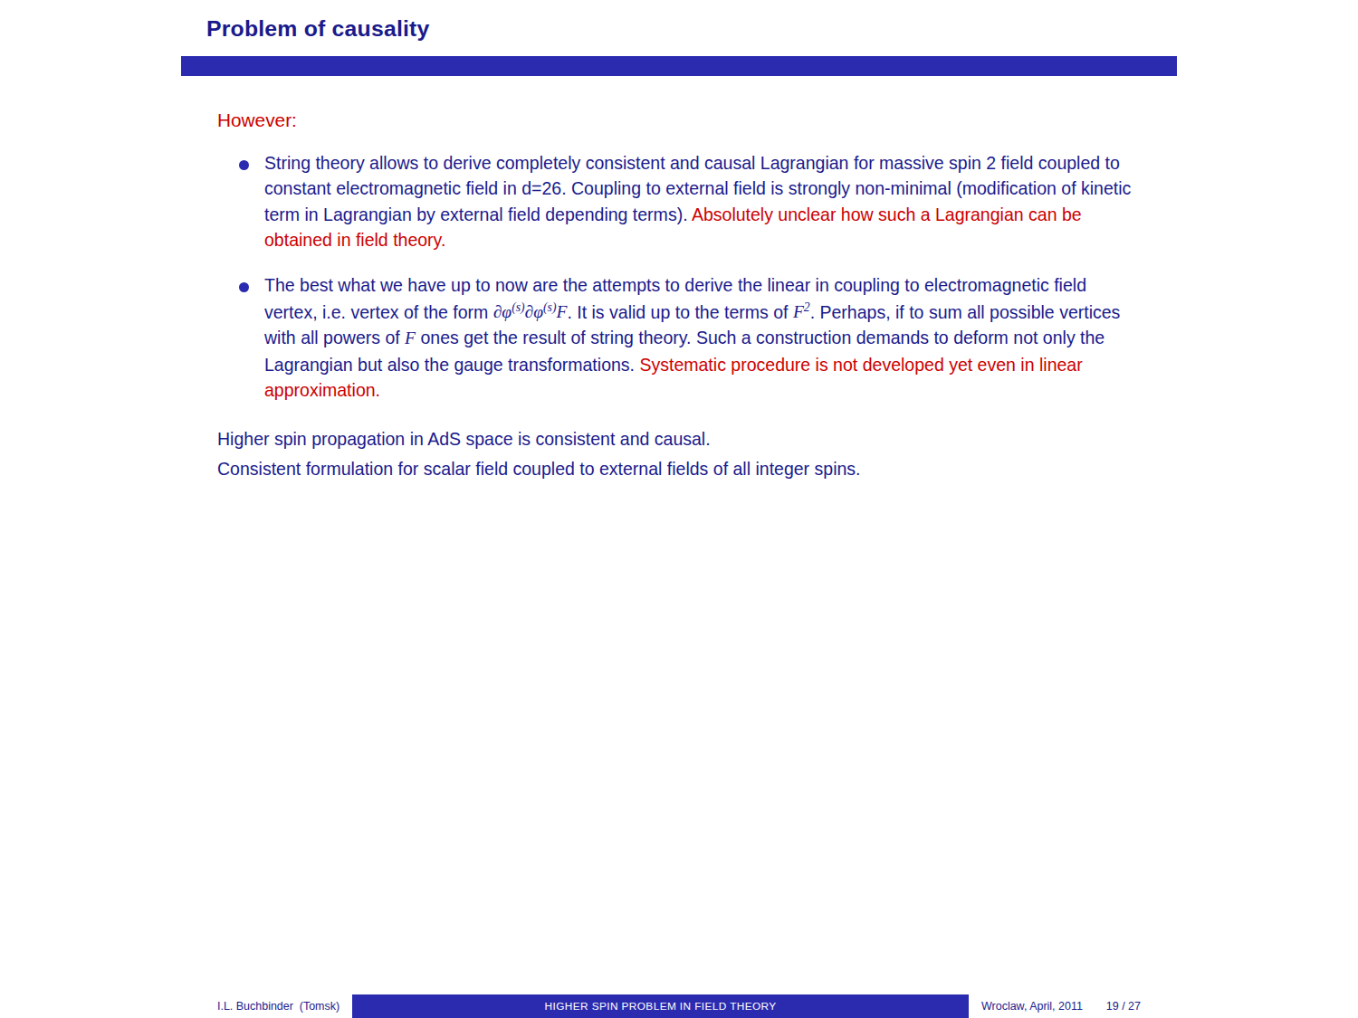Problem of causality
However:
String theory allows to derive completely consistent and causal Lagrangian for massive spin 2 field coupled to constant electromagnetic field in d=26. Coupling to external field is strongly non-minimal (modification of kinetic term in Lagrangian by external field depending terms). Absolutely unclear how such a Lagrangian can be obtained in field theory.
The best what we have up to now are the attempts to derive the linear in coupling to electromagnetic field vertex, i.e. vertex of the form ∂φ(s)∂φ(s)F. It is valid up to the terms of F2. Perhaps, if to sum all possible vertices with all powers of F ones get the result of string theory. Such a construction demands to deform not only the Lagrangian but also the gauge transformations. Systematic procedure is not developed yet even in linear approximation.
Higher spin propagation in AdS space is consistent and causal.
Consistent formulation for scalar field coupled to external fields of all integer spins.
I.L. Buchbinder (Tomsk)
HIGHER SPIN PROBLEM IN FIELD THEORY
Wroclaw, April, 201119 / 27